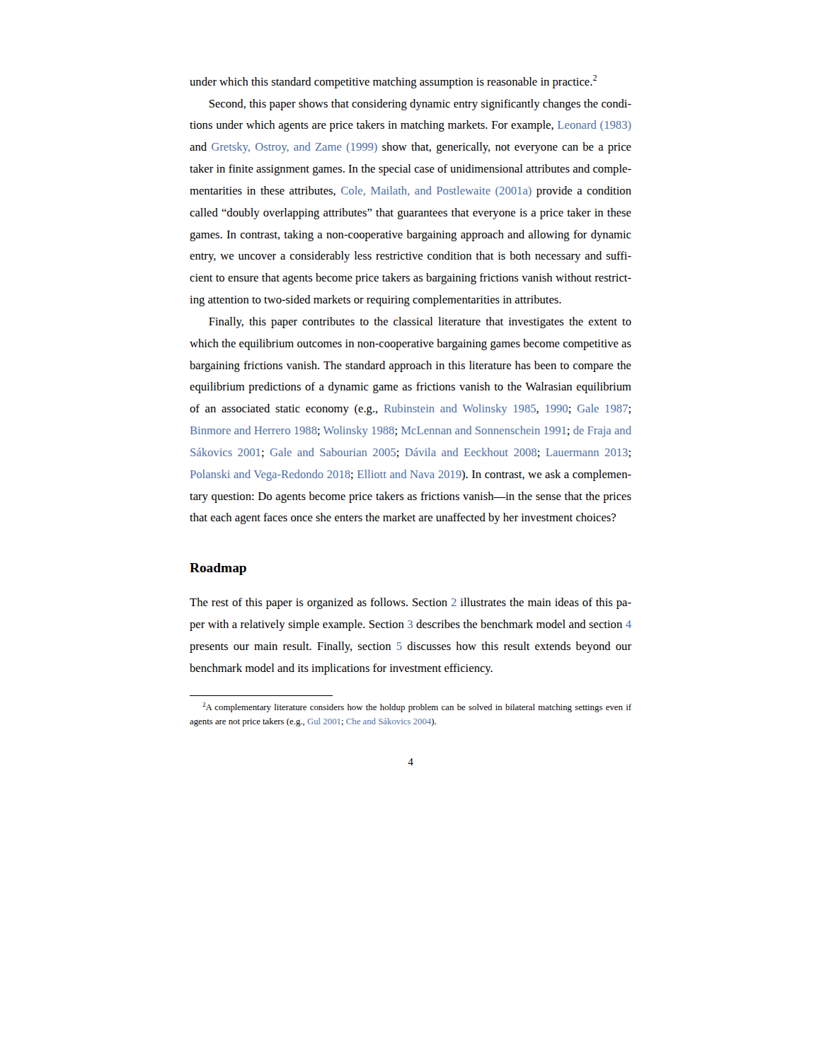under which this standard competitive matching assumption is reasonable in practice.2
Second, this paper shows that considering dynamic entry significantly changes the conditions under which agents are price takers in matching markets. For example, Leonard (1983) and Gretsky, Ostroy, and Zame (1999) show that, generically, not everyone can be a price taker in finite assignment games. In the special case of unidimensional attributes and complementarities in these attributes, Cole, Mailath, and Postlewaite (2001a) provide a condition called “doubly overlapping attributes” that guarantees that everyone is a price taker in these games. In contrast, taking a non-cooperative bargaining approach and allowing for dynamic entry, we uncover a considerably less restrictive condition that is both necessary and sufficient to ensure that agents become price takers as bargaining frictions vanish without restricting attention to two-sided markets or requiring complementarities in attributes.
Finally, this paper contributes to the classical literature that investigates the extent to which the equilibrium outcomes in non-cooperative bargaining games become competitive as bargaining frictions vanish. The standard approach in this literature has been to compare the equilibrium predictions of a dynamic game as frictions vanish to the Walrasian equilibrium of an associated static economy (e.g., Rubinstein and Wolinsky 1985, 1990; Gale 1987; Binmore and Herrero 1988; Wolinsky 1988; McLennan and Sonnenschein 1991; de Fraja and Sákovics 2001; Gale and Sabourian 2005; Dávila and Eeckhout 2008; Lauermann 2013; Polanski and Vega-Redondo 2018; Elliott and Nava 2019). In contrast, we ask a complementary question: Do agents become price takers as frictions vanish—in the sense that the prices that each agent faces once she enters the market are unaffected by her investment choices?
Roadmap
The rest of this paper is organized as follows. Section 2 illustrates the main ideas of this paper with a relatively simple example. Section 3 describes the benchmark model and section 4 presents our main result. Finally, section 5 discusses how this result extends beyond our benchmark model and its implications for investment efficiency.
2A complementary literature considers how the holdup problem can be solved in bilateral matching settings even if agents are not price takers (e.g., Gul 2001; Che and Sákovics 2004).
4